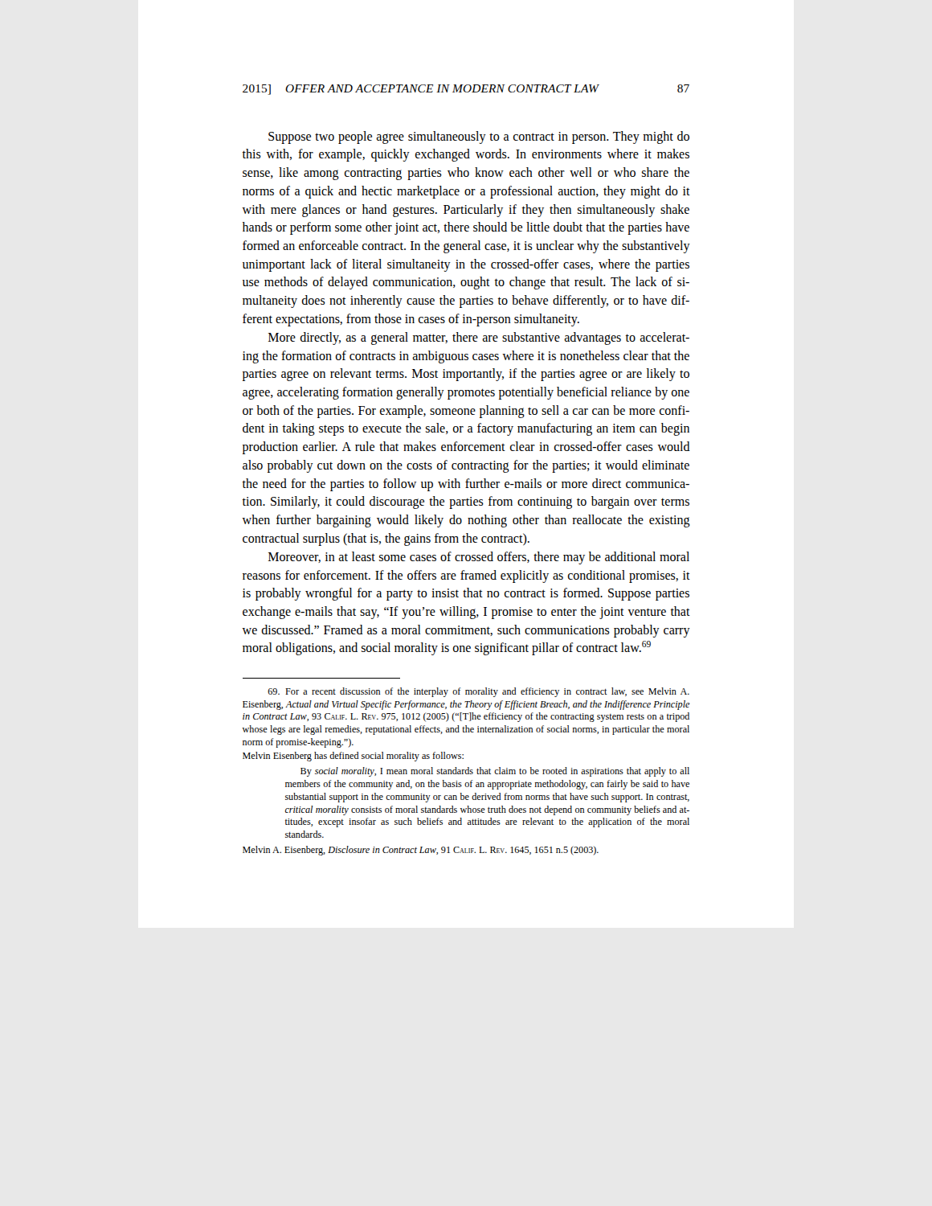2015] OFFER AND ACCEPTANCE IN MODERN CONTRACT LAW 87
Suppose two people agree simultaneously to a contract in person. They might do this with, for example, quickly exchanged words. In environments where it makes sense, like among contracting parties who know each other well or who share the norms of a quick and hectic marketplace or a professional auction, they might do it with mere glances or hand gestures. Particularly if they then simultaneously shake hands or perform some other joint act, there should be little doubt that the parties have formed an enforceable contract. In the general case, it is unclear why the substantively unimportant lack of literal simultaneity in the crossed-offer cases, where the parties use methods of delayed communication, ought to change that result. The lack of simultaneity does not inherently cause the parties to behave differently, or to have different expectations, from those in cases of in-person simultaneity.
More directly, as a general matter, there are substantive advantages to accelerating the formation of contracts in ambiguous cases where it is nonetheless clear that the parties agree on relevant terms. Most importantly, if the parties agree or are likely to agree, accelerating formation generally promotes potentially beneficial reliance by one or both of the parties. For example, someone planning to sell a car can be more confident in taking steps to execute the sale, or a factory manufacturing an item can begin production earlier. A rule that makes enforcement clear in crossed-offer cases would also probably cut down on the costs of contracting for the parties; it would eliminate the need for the parties to follow up with further e-mails or more direct communication. Similarly, it could discourage the parties from continuing to bargain over terms when further bargaining would likely do nothing other than reallocate the existing contractual surplus (that is, the gains from the contract).
Moreover, in at least some cases of crossed offers, there may be additional moral reasons for enforcement. If the offers are framed explicitly as conditional promises, it is probably wrongful for a party to insist that no contract is formed. Suppose parties exchange e-mails that say, “If you’re willing, I promise to enter the joint venture that we discussed.” Framed as a moral commitment, such communications probably carry moral obligations, and social morality is one significant pillar of contract law.69
69. For a recent discussion of the interplay of morality and efficiency in contract law, see Melvin A. Eisenberg, Actual and Virtual Specific Performance, the Theory of Efficient Breach, and the Indifference Principle in Contract Law, 93 Calif. L. Rev. 975, 1012 (2005) (“[T]he efficiency of the contracting system rests on a tripod whose legs are legal remedies, reputational effects, and the internalization of social norms, in particular the moral norm of promise-keeping.”).
Melvin Eisenberg has defined social morality as follows:
By social morality, I mean moral standards that claim to be rooted in aspirations that apply to all members of the community and, on the basis of an appropriate methodology, can fairly be said to have substantial support in the community or can be derived from norms that have such support. In contrast, critical morality consists of moral standards whose truth does not depend on community beliefs and attitudes, except insofar as such beliefs and attitudes are relevant to the application of the moral standards.
Melvin A. Eisenberg, Disclosure in Contract Law, 91 Calif. L. Rev. 1645, 1651 n.5 (2003).